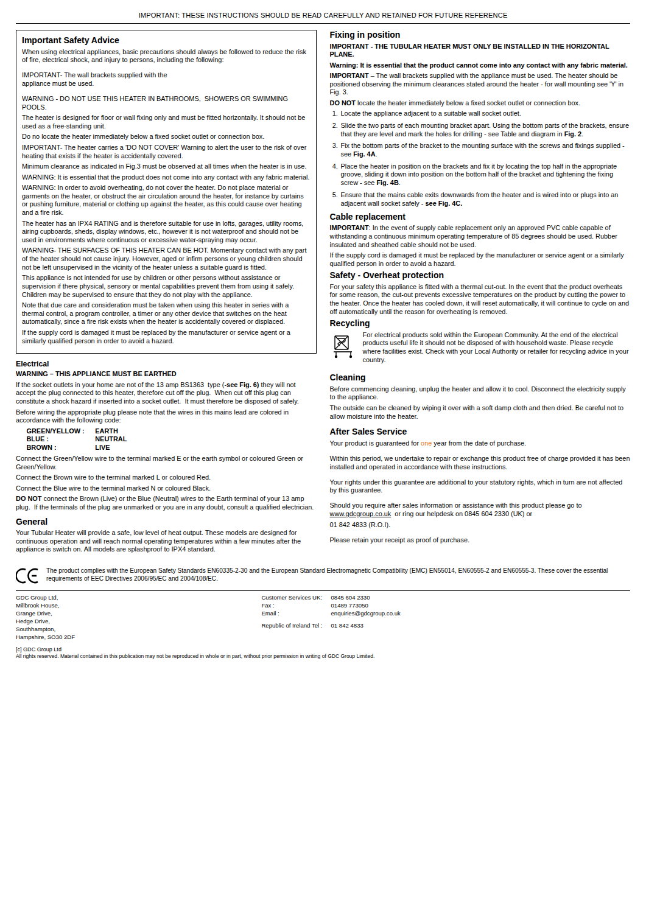IMPORTANT: THESE INSTRUCTIONS SHOULD BE READ CAREFULLY AND RETAINED FOR FUTURE REFERENCE
Important Safety Advice
When using electrical appliances, basic precautions should always be followed to reduce the risk of fire, electrical shock, and injury to persons, including the following:
IMPORTANT- The wall brackets supplied with the
appliance must be used.
WARNING - DO NOT USE THIS HEATER IN BATHROOMS, SHOWERS OR SWIMMING POOLS.
The heater is designed for floor or wall fixing only and must be fitted horizontally. It should not be used as a free-standing unit.
Do no locate the heater immediately below a fixed socket outlet or connection box.
IMPORTANT- The heater carries a 'DO NOT COVER' Warning to alert the user to the risk of over heating that exists if the heater is accidentally covered.
Minimum clearance as indicated in Fig.3 must be observed at all times when the heater is in use.
WARNING: It is essential that the product does not come into any contact with any fabric material.
WARNING: In order to avoid overheating, do not cover the heater. Do not place material or garments on the heater, or obstruct the air circulation around the heater, for instance by curtains or pushing furniture, material or clothing up against the heater, as this could cause over heating and a fire risk.
The heater has an IPX4 RATING and is therefore suitable for use in lofts, garages, utility rooms, airing cupboards, sheds, display windows, etc., however it is not waterproof and should not be used in environments where continuous or excessive water-spraying may occur.
WARNING- THE SURFACES OF THIS HEATER CAN BE HOT. Momentary contact with any part of the heater should not cause injury. However, aged or infirm persons or young children should not be left unsupervised in the vicinity of the heater unless a suitable guard is fitted.
This appliance is not intended for use by children or other persons without assistance or supervision if there physical, sensory or mental capabilities prevent them from using it safely. Children may be supervised to ensure that they do not play with the appliance.
Note that due care and consideration must be taken when using this heater in series with a thermal control, a program controller, a timer or any other device that switches on the heat automatically, since a fire risk exists when the heater is accidentally covered or displaced.
If the supply cord is damaged it must be replaced by the manufacturer or service agent or a similarly qualified person in order to avoid a hazard.
Electrical
WARNING – THIS APPLIANCE MUST BE EARTHED
If the socket outlets in your home are not of the 13 amp BS1363 type (-see Fig. 6) they will not accept the plug connected to this heater, therefore cut off the plug. When cut off this plug can constitute a shock hazard if inserted into a socket outlet. It must therefore be disposed of safely.
Before wiring the appropriate plug please note that the wires in this mains lead are colored in accordance with the following code:
| GREEN/YELLOW : | EARTH |
| BLUE : | NEUTRAL |
| BROWN : | LIVE |
Connect the Green/Yellow wire to the terminal marked E or the earth symbol or coloured Green or Green/Yellow.
Connect the Brown wire to the terminal marked L or coloured Red.
Connect the Blue wire to the terminal marked N or coloured Black.
DO NOT connect the Brown (Live) or the Blue (Neutral) wires to the Earth terminal of your 13 amp plug. If the terminals of the plug are unmarked or you are in any doubt, consult a qualified electrician.
General
Your Tubular Heater will provide a safe, low level of heat output. These models are designed for continuous operation and will reach normal operating temperatures within a few minutes after the appliance is switch on. All models are splashproof to IPX4 standard.
Fixing in position
IMPORTANT - THE TUBULAR HEATER MUST ONLY BE INSTALLED IN THE HORIZONTAL PLANE.
Warning: It is essential that the product cannot come into any contact with any fabric material.
IMPORTANT – The wall brackets supplied with the appliance must be used. The heater should be positioned observing the minimum clearances stated around the heater - for wall mounting see 'Y' in Fig. 3.
DO NOT locate the heater immediately below a fixed socket outlet or connection box.
Locate the appliance adjacent to a suitable wall socket outlet.
Slide the two parts of each mounting bracket apart. Using the bottom parts of the brackets, ensure that they are level and mark the holes for drilling - see Table and diagram in Fig. 2.
Fix the bottom parts of the bracket to the mounting surface with the screws and fixings supplied - see Fig. 4A.
Place the heater in position on the brackets and fix it by locating the top half in the appropriate groove, sliding it down into position on the bottom half of the bracket and tightening the fixing screw - see Fig. 4B.
Ensure that the mains cable exits downwards from the heater and is wired into or plugs into an adjacent wall socket safely - see Fig. 4C.
Cable replacement
IMPORTANT: In the event of supply cable replacement only an approved PVC cable capable of withstanding a continuous minimum operating temperature of 85 degrees should be used. Rubber insulated and sheathed cable should not be used.
If the supply cord is damaged it must be replaced by the manufacturer or service agent or a similarly qualified person in order to avoid a hazard.
Safety - Overheat protection
For your safety this appliance is fitted with a thermal cut-out. In the event that the product overheats for some reason, the cut-out prevents excessive temperatures on the product by cutting the power to the heater. Once the heater has cooled down, it will reset automatically, it will continue to cycle on and off automatically until the reason for overheating is removed.
Recycling
For electrical products sold within the European Community. At the end of the electrical products useful life it should not be disposed of with household waste. Please recycle where facilities exist. Check with your Local Authority or retailer for recycling advice in your country.
Cleaning
Before commencing cleaning, unplug the heater and allow it to cool. Disconnect the electricity supply to the appliance.
The outside can be cleaned by wiping it over with a soft damp cloth and then dried. Be careful not to allow moisture into the heater.
After Sales Service
Your product is guaranteed for one year from the date of purchase.
Within this period, we undertake to repair or exchange this product free of charge provided it has been installed and operated in accordance with these instructions.
Your rights under this guarantee are additional to your statutory rights, which in turn are not affected by this guarantee.
Should you require after sales information or assistance with this product please go to www.gdcgroup.co.uk or ring our helpdesk on 0845 604 2330 (UK) or
01 842 4833 (R.O.I).
Please retain your receipt as proof of purchase.
The product complies with the European Safety Standards EN60335-2-30 and the European Standard Electromagnetic Compatibility (EMC) EN55014, EN60555-2 and EN60555-3. These cover the essential requirements of EEC Directives 2006/95/EC and 2004/108/EC.
GDC Group Ltd,
Millbrook House,
Grange Drive,
Hedge Drive,
Southhampton,
Hampshire, SO30 2DF
| Customer Services UK: | 0845 604 2330 |
| Fax : | 01489 773050 |
| Email : | enquiries@gdcgroup.co.uk |
| Republic of Ireland Tel : | 01 842 4833 |
[c] GDC Group Ltd
All rights reserved. Material contained in this publication may not be reproduced in whole or in part, without prior permission in writing of GDC Group Limited.